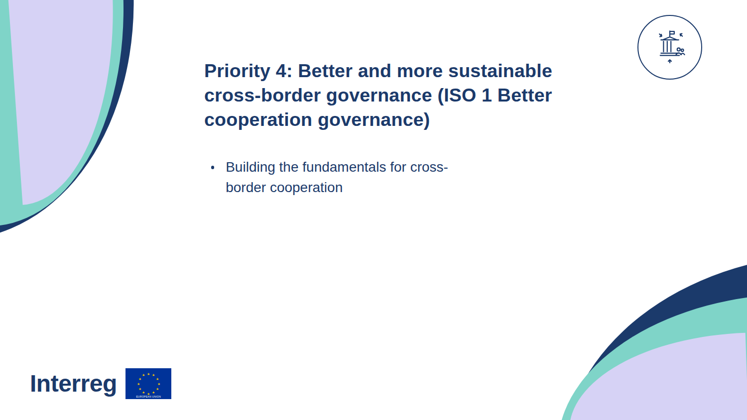Priority 4: Better and more sustainable cross-border governance (ISO 1 Better cooperation governance)
Building the fundamentals for cross-border cooperation
Interreg
★ ★ ★ ★ ★ ★ ★ ★ ★ ★ ★ ★
European Union